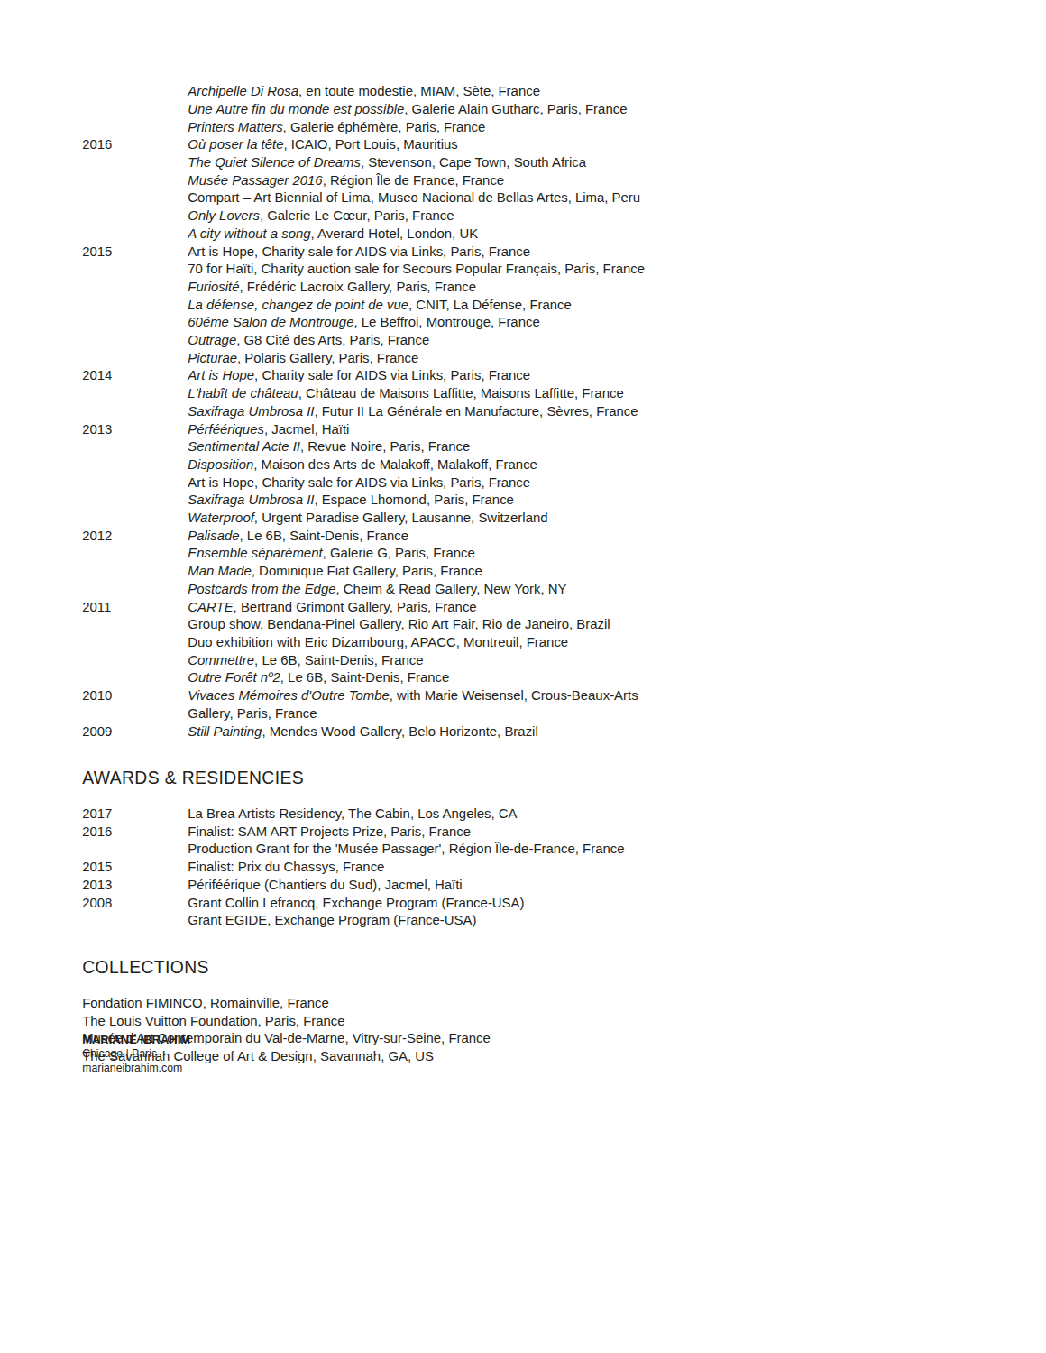Archipelle Di Rosa, en toute modestie, MIAM, Sète, France
Une Autre fin du monde est possible, Galerie Alain Gutharc, Paris, France
Printers Matters, Galerie éphémère, Paris, France
2016
Où poser la tête, ICAIO, Port Louis, Mauritius
The Quiet Silence of Dreams, Stevenson, Cape Town, South Africa
Musée Passager 2016, Région Île de France, France
Compart – Art Biennial of Lima, Museo Nacional de Bellas Artes, Lima, Peru
Only Lovers, Galerie Le Cœur, Paris, France
A city without a song, Averard Hotel, London, UK
2015
Art is Hope, Charity sale for AIDS via Links, Paris, France
70 for Haïti, Charity auction sale for Secours Popular Français, Paris, France
Furiosité, Frédéric Lacroix Gallery, Paris, France
La défense, changez de point de vue, CNIT, La Défense, France
60éme Salon de Montrouge, Le Beffroi, Montrouge, France
Outrage, G8 Cité des Arts, Paris, France
Picturae, Polaris Gallery, Paris, France
2014
Art is Hope, Charity sale for AIDS via Links, Paris, France
L'habît de château, Château de Maisons Laffitte, Maisons Laffitte, France
Saxifraga Umbrosa II, Futur II La Générale en Manufacture, Sèvres, France
2013
Pérféériques, Jacmel, Haïti
Sentimental Acte II, Revue Noire, Paris, France
Disposition, Maison des Arts de Malakoff, Malakoff, France
Art is Hope, Charity sale for AIDS via Links, Paris, France
Saxifraga Umbrosa II, Espace Lhomond, Paris, France
Waterproof, Urgent Paradise Gallery, Lausanne, Switzerland
2012
Palisade, Le 6B, Saint-Denis, France
Ensemble séparément, Galerie G, Paris, France
Man Made, Dominique Fiat Gallery, Paris, France
Postcards from the Edge, Cheim & Read Gallery, New York, NY
2011
CARTE, Bertrand Grimont Gallery, Paris, France
Group show, Bendana-Pinel Gallery, Rio Art Fair, Rio de Janeiro, Brazil
Duo exhibition with Eric Dizambourg, APACC, Montreuil, France
Commettre, Le 6B, Saint-Denis, France
Outre Forêt nº2, Le 6B, Saint-Denis, France
2010
Vivaces Mémoires d'Outre Tombe, with Marie Weisensel, Crous-Beaux-Arts Gallery, Paris, France
2009
Still Painting, Mendes Wood Gallery, Belo Horizonte, Brazil
AWARDS & RESIDENCIES
2017
La Brea Artists Residency, The Cabin, Los Angeles, CA
2016
Finalist: SAM ART Projects Prize, Paris, France
Production Grant for the 'Musée Passager', Région Île-de-France, France
2015
Finalist: Prix du Chassys, France
2013
Périféérique (Chantiers du Sud), Jacmel, Haïti
2008
Grant Collin Lefrancq, Exchange Program (France-USA)
Grant EGIDE, Exchange Program (France-USA)
COLLECTIONS
Fondation FIMINCO, Romainville, France
The Louis Vuitton Foundation, Paris, France
Musée d'Art Contemporain du Val-de-Marne, Vitry-sur-Seine, France
The Savannah College of Art & Design, Savannah, GA, US
MARIANE IBRAHIM
Chicago | Paris
marianeibrahim.com